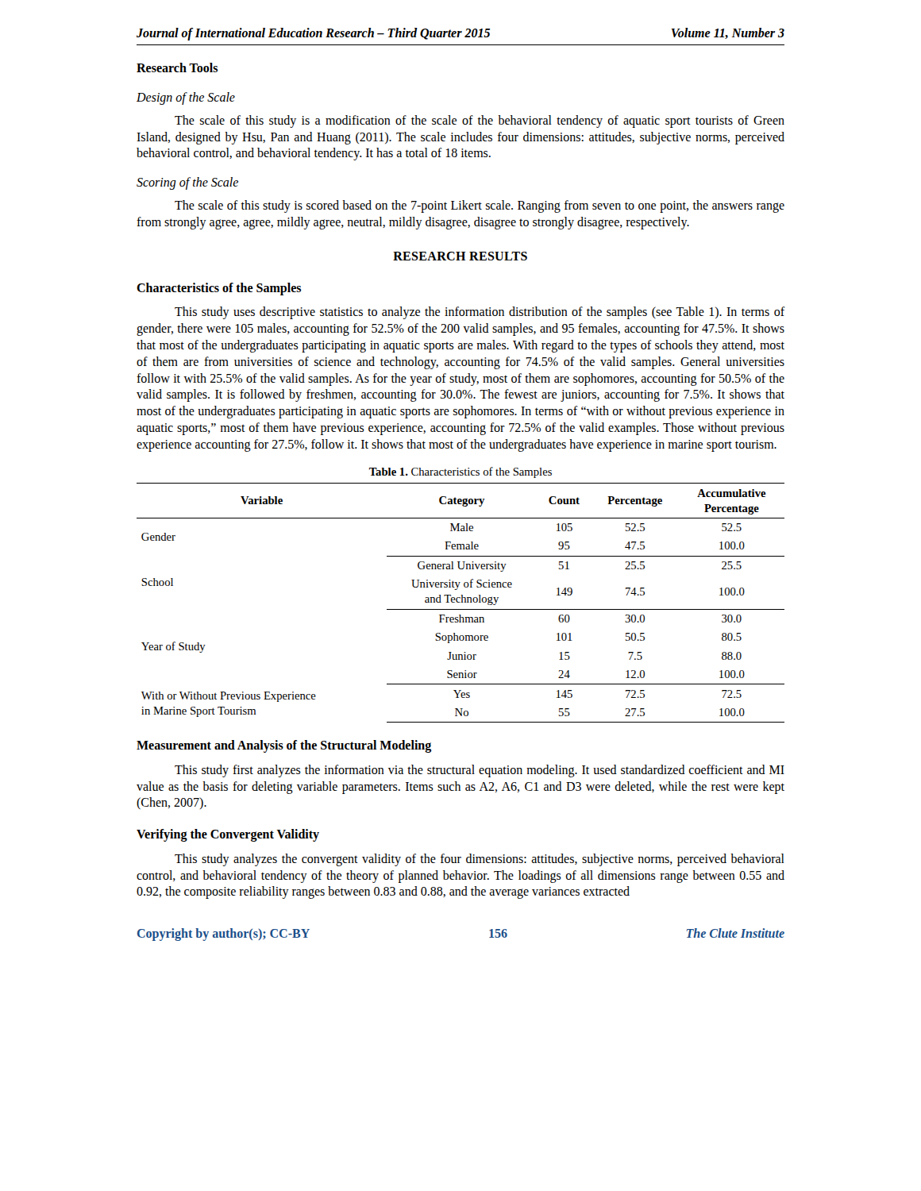Journal of International Education Research – Third Quarter 2015
Volume 11, Number 3
Research Tools
Design of the Scale
The scale of this study is a modification of the scale of the behavioral tendency of aquatic sport tourists of Green Island, designed by Hsu, Pan and Huang (2011). The scale includes four dimensions: attitudes, subjective norms, perceived behavioral control, and behavioral tendency. It has a total of 18 items.
Scoring of the Scale
The scale of this study is scored based on the 7-point Likert scale. Ranging from seven to one point, the answers range from strongly agree, agree, mildly agree, neutral, mildly disagree, disagree to strongly disagree, respectively.
RESEARCH RESULTS
Characteristics of the Samples
This study uses descriptive statistics to analyze the information distribution of the samples (see Table 1). In terms of gender, there were 105 males, accounting for 52.5% of the 200 valid samples, and 95 females, accounting for 47.5%. It shows that most of the undergraduates participating in aquatic sports are males. With regard to the types of schools they attend, most of them are from universities of science and technology, accounting for 74.5% of the valid samples. General universities follow it with 25.5% of the valid samples. As for the year of study, most of them are sophomores, accounting for 50.5% of the valid samples. It is followed by freshmen, accounting for 30.0%. The fewest are juniors, accounting for 7.5%. It shows that most of the undergraduates participating in aquatic sports are sophomores. In terms of “with or without previous experience in aquatic sports,” most of them have previous experience, accounting for 72.5% of the valid examples. Those without previous experience accounting for 27.5%, follow it. It shows that most of the undergraduates have experience in marine sport tourism.
Table 1. Characteristics of the Samples
| Variable | Category | Count | Percentage | Accumulative Percentage |
| --- | --- | --- | --- | --- |
| Gender | Male | 105 | 52.5 | 52.5 |
| Female | 95 | 47.5 | 100.0 |
| School | General University | 51 | 25.5 | 25.5 |
| University of Science and Technology | 149 | 74.5 | 100.0 |
| Year of Study | Freshman | 60 | 30.0 | 30.0 |
| Sophomore | 101 | 50.5 | 80.5 |
| Junior | 15 | 7.5 | 88.0 |
| Senior | 24 | 12.0 | 100.0 |
| With or Without Previous Experience in Marine Sport Tourism | Yes | 145 | 72.5 | 72.5 |
| No | 55 | 27.5 | 100.0 |
Measurement and Analysis of the Structural Modeling
This study first analyzes the information via the structural equation modeling. It used standardized coefficient and MI value as the basis for deleting variable parameters. Items such as A2, A6, C1 and D3 were deleted, while the rest were kept (Chen, 2007).
Verifying the Convergent Validity
This study analyzes the convergent validity of the four dimensions: attitudes, subjective norms, perceived behavioral control, and behavioral tendency of the theory of planned behavior. The loadings of all dimensions range between 0.55 and 0.92, the composite reliability ranges between 0.83 and 0.88, and the average variances extracted
Copyright by author(s); CC-BY
156
The Clute Institute